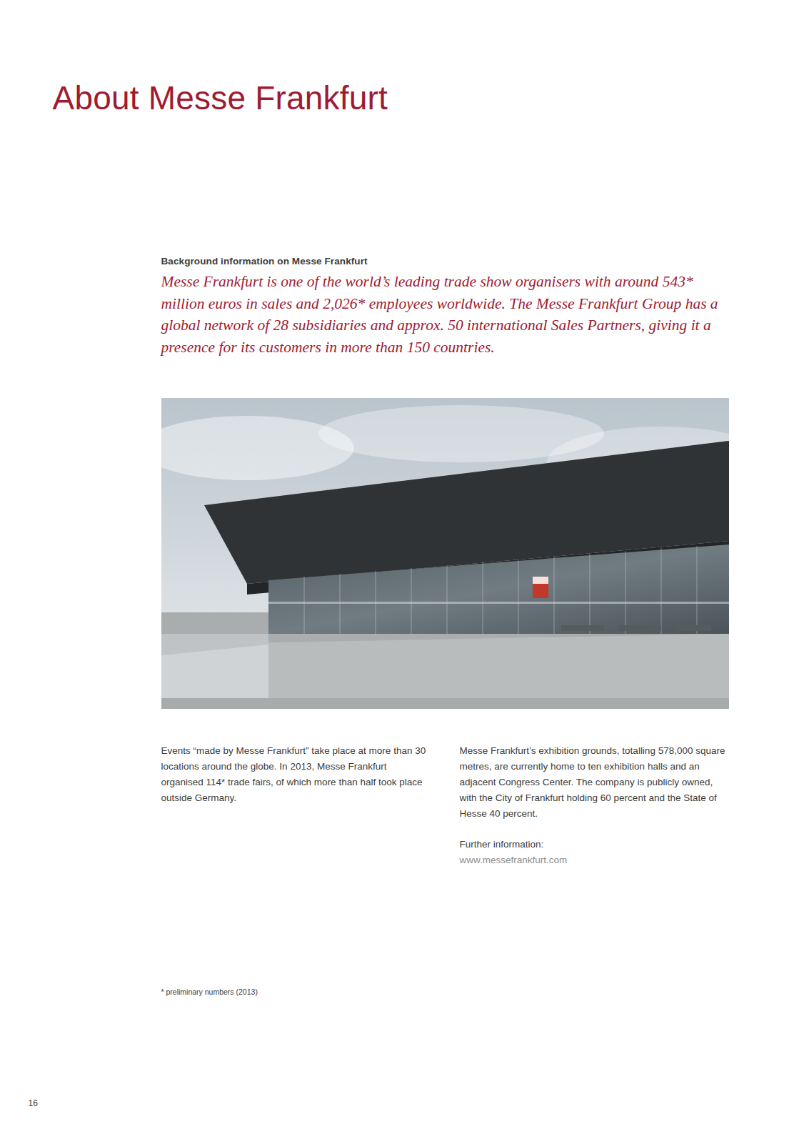About Messe Frankfurt
Background information on Messe Frankfurt
Messe Frankfurt is one of the world’s leading trade show organisers with around 543* million euros in sales and 2,026* employees worldwide. The Messe Frankfurt Group has a global network of 28 subsidiaries and approx. 50 international Sales Partners, giving it a presence for its customers in more than 150 countries.
Events “made by Messe Frankfurt” take place at more than 30 locations around the globe. In 2013, Messe Frankfurt organised 114* trade fairs, of which more than half took place outside Germany.
Messe Frankfurt’s exhibition grounds, totalling 578,000 square metres, are currently home to ten exhibition halls and an adjacent Congress Center. The company is publicly owned, with the City of Frankfurt holding 60 percent and the State of Hesse 40 percent.
Further information:
www.messefrankfurt.com
* preliminary numbers (2013)
16